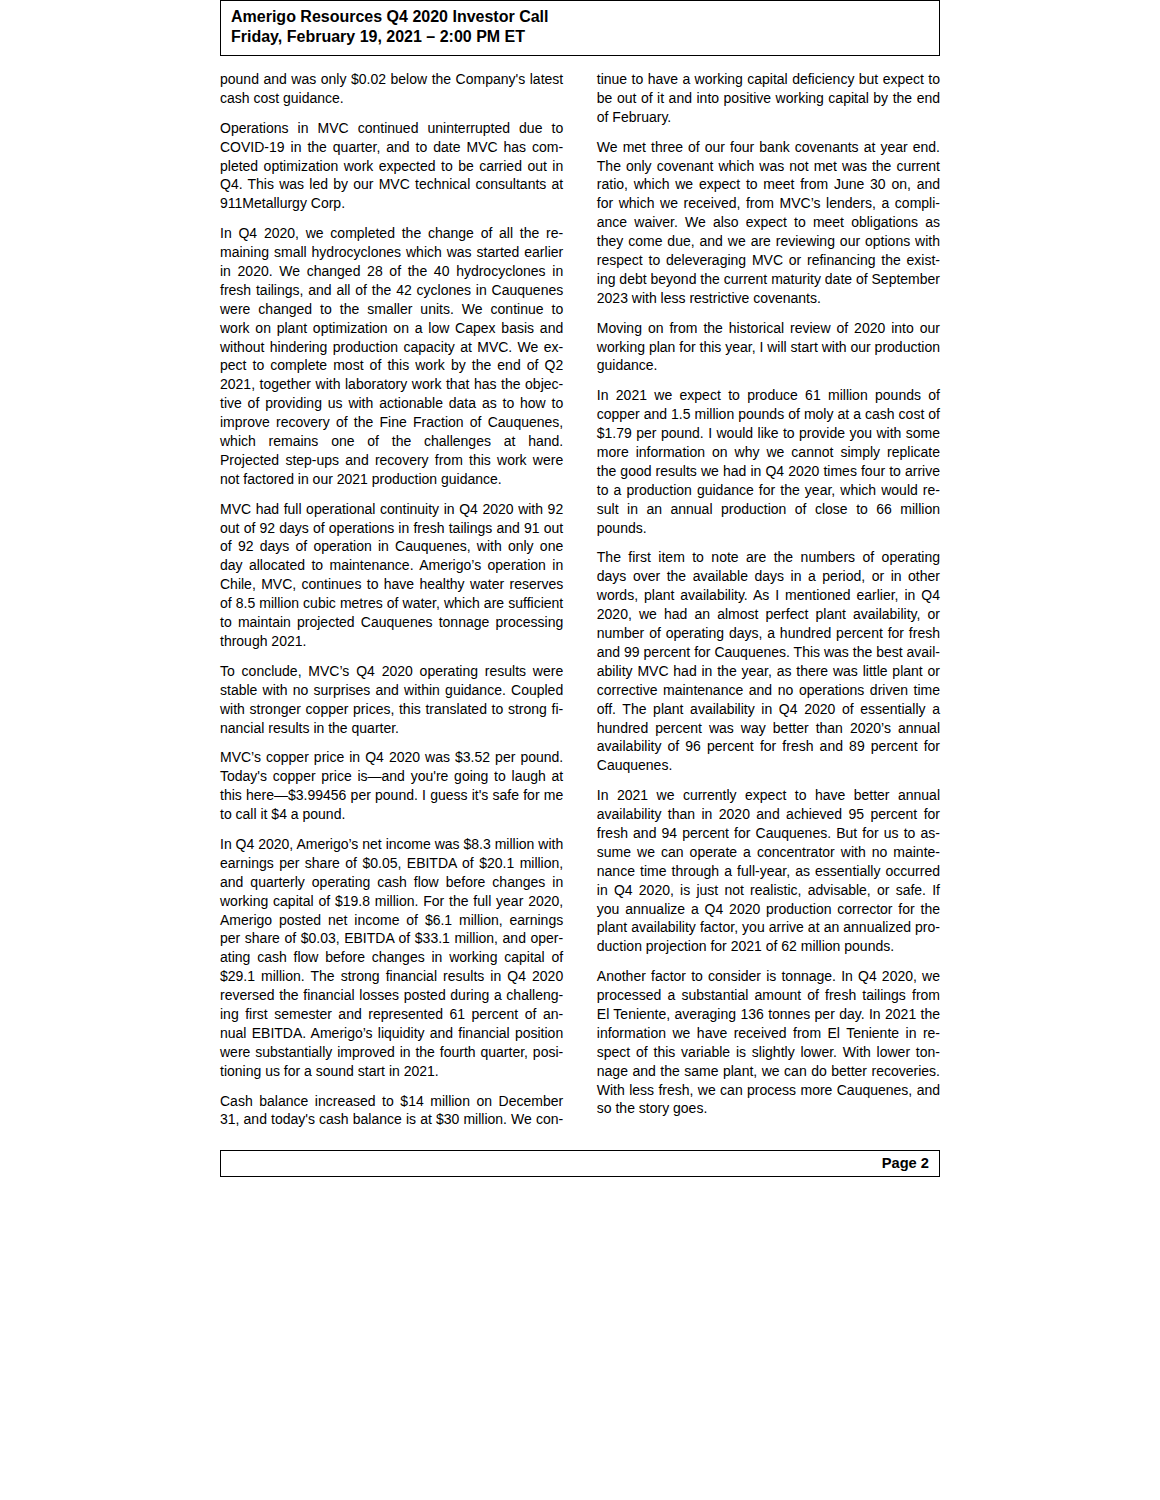Amerigo Resources Q4 2020 Investor Call
Friday, February 19, 2021 – 2:00 PM ET
pound and was only $0.02 below the Company's latest cash cost guidance.
Operations in MVC continued uninterrupted due to COVID-19 in the quarter, and to date MVC has completed optimization work expected to be carried out in Q4. This was led by our MVC technical consultants at 911Metallurgy Corp.
In Q4 2020, we completed the change of all the remaining small hydrocyclones which was started earlier in 2020. We changed 28 of the 40 hydrocyclones in fresh tailings, and all of the 42 cyclones in Cauquenes were changed to the smaller units. We continue to work on plant optimization on a low Capex basis and without hindering production capacity at MVC. We expect to complete most of this work by the end of Q2 2021, together with laboratory work that has the objective of providing us with actionable data as to how to improve recovery of the Fine Fraction of Cauquenes, which remains one of the challenges at hand. Projected step-ups and recovery from this work were not factored in our 2021 production guidance.
MVC had full operational continuity in Q4 2020 with 92 out of 92 days of operations in fresh tailings and 91 out of 92 days of operation in Cauquenes, with only one day allocated to maintenance. Amerigo’s operation in Chile, MVC, continues to have healthy water reserves of 8.5 million cubic metres of water, which are sufficient to maintain projected Cauquenes tonnage processing through 2021.
To conclude, MVC’s Q4 2020 operating results were stable with no surprises and within guidance. Coupled with stronger copper prices, this translated to strong financial results in the quarter.
MVC’s copper price in Q4 2020 was $3.52 per pound. Today's copper price is—and you're going to laugh at this here—$3.99456 per pound. I guess it's safe for me to call it $4 a pound.
In Q4 2020, Amerigo’s net income was $8.3 million with earnings per share of $0.05, EBITDA of $20.1 million, and quarterly operating cash flow before changes in working capital of $19.8 million. For the full year 2020, Amerigo posted net income of $6.1 million, earnings per share of $0.03, EBITDA of $33.1 million, and operating cash flow before changes in working capital of $29.1 million. The strong financial results in Q4 2020 reversed the financial losses posted during a challenging first semester and represented 61 percent of annual EBITDA. Amerigo’s liquidity and financial position were substantially improved in the fourth quarter, positioning us for a sound start in 2021.
Cash balance increased to $14 million on December 31, and today's cash balance is at $30 million. We continue to have a working capital deficiency but expect to be out of it and into positive working capital by the end of February.
We met three of our four bank covenants at year end. The only covenant which was not met was the current ratio, which we expect to meet from June 30 on, and for which we received, from MVC’s lenders, a compliance waiver. We also expect to meet obligations as they come due, and we are reviewing our options with respect to deleveraging MVC or refinancing the existing debt beyond the current maturity date of September 2023 with less restrictive covenants.
Moving on from the historical review of 2020 into our working plan for this year, I will start with our production guidance.
In 2021 we expect to produce 61 million pounds of copper and 1.5 million pounds of moly at a cash cost of $1.79 per pound. I would like to provide you with some more information on why we cannot simply replicate the good results we had in Q4 2020 times four to arrive to a production guidance for the year, which would result in an annual production of close to 66 million pounds.
The first item to note are the numbers of operating days over the available days in a period, or in other words, plant availability. As I mentioned earlier, in Q4 2020, we had an almost perfect plant availability, or number of operating days, a hundred percent for fresh and 99 percent for Cauquenes. This was the best availability MVC had in the year, as there was little plant or corrective maintenance and no operations driven time off. The plant availability in Q4 2020 of essentially a hundred percent was way better than 2020’s annual availability of 96 percent for fresh and 89 percent for Cauquenes.
In 2021 we currently expect to have better annual availability than in 2020 and achieved 95 percent for fresh and 94 percent for Cauquenes. But for us to assume we can operate a concentrator with no maintenance time through a full-year, as essentially occurred in Q4 2020, is just not realistic, advisable, or safe. If you annualize a Q4 2020 production corrector for the plant availability factor, you arrive at an annualized production projection for 2021 of 62 million pounds.
Another factor to consider is tonnage. In Q4 2020, we processed a substantial amount of fresh tailings from El Teniente, averaging 136 tonnes per day. In 2021 the information we have received from El Teniente in respect of this variable is slightly lower. With lower tonnage and the same plant, we can do better recoveries. With less fresh, we can process more Cauquenes, and so the story goes.
Page 2